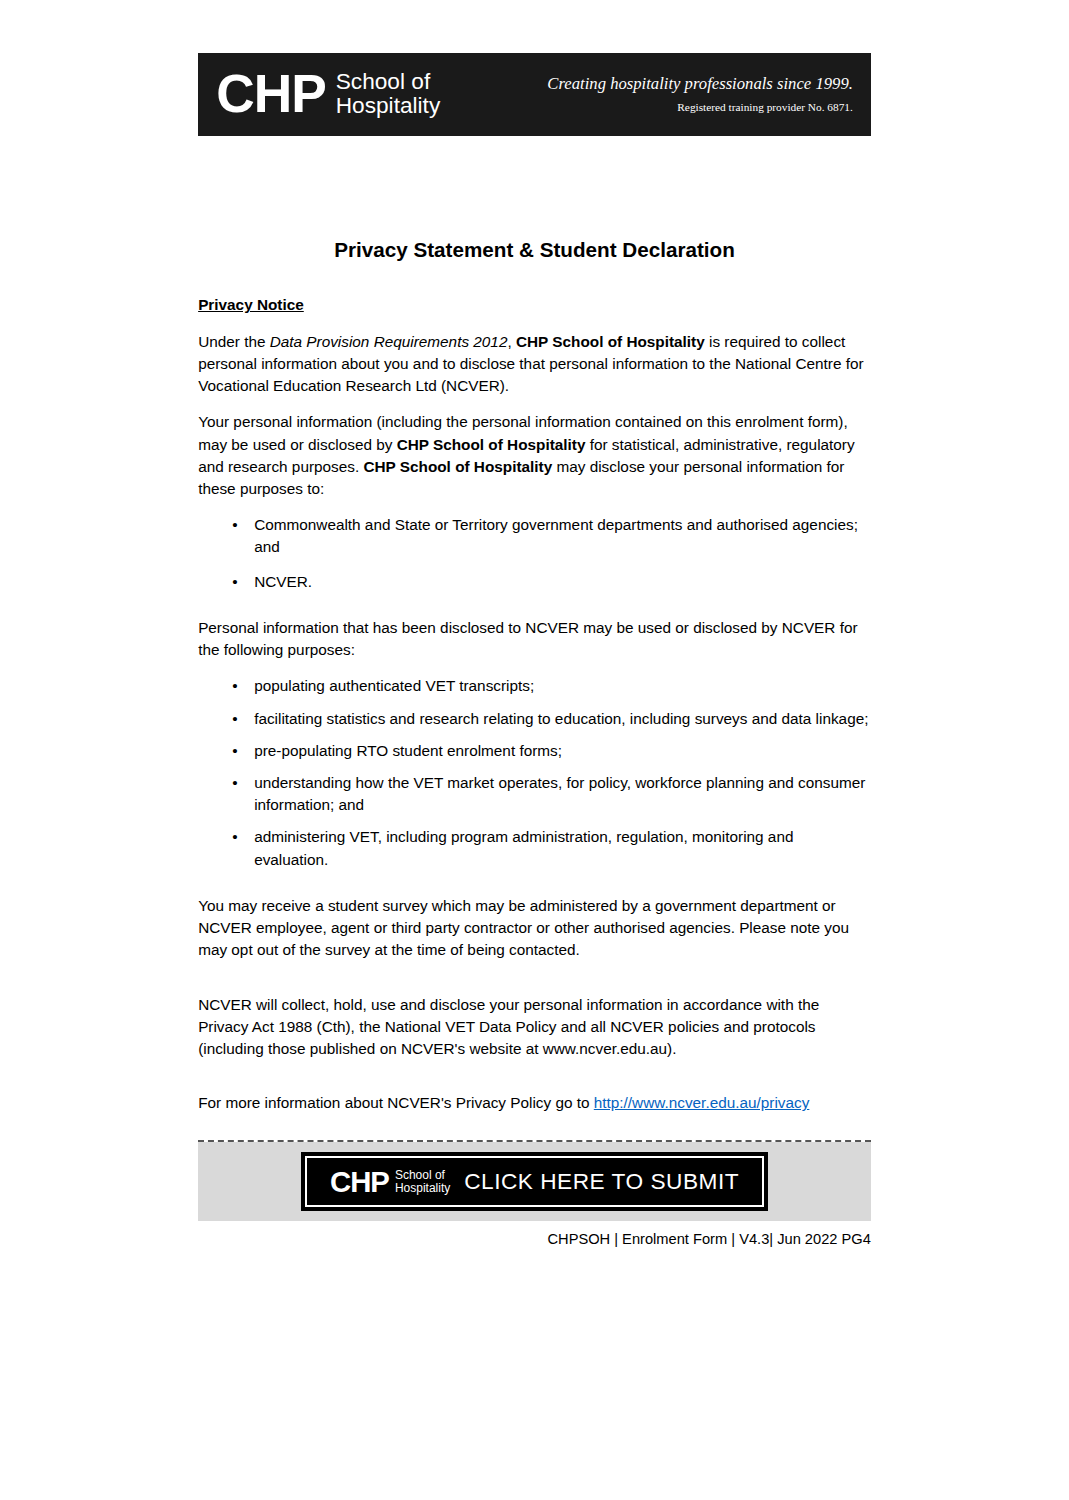CHP
School of Hospitality
Creating hospitality professionals since 1999.
Registered training provider No. 6871.
Privacy Statement & Student Declaration
Privacy Notice
Under the Data Provision Requirements 2012, CHP School of Hospitality is required to collect personal information about you and to disclose that personal information to the National Centre for Vocational Education Research Ltd (NCVER).
Your personal information (including the personal information contained on this enrolment form), may be used or disclosed by CHP School of Hospitality for statistical, administrative, regulatory and research purposes. CHP School of Hospitality may disclose your personal information for these purposes to:
Commonwealth and State or Territory government departments and authorised agencies; and
NCVER.
Personal information that has been disclosed to NCVER may be used or disclosed by NCVER for the following purposes:
populating authenticated VET transcripts;
facilitating statistics and research relating to education, including surveys and data linkage;
pre-populating RTO student enrolment forms;
understanding how the VET market operates, for policy, workforce planning and consumer information; and
administering VET, including program administration, regulation, monitoring and evaluation.
You may receive a student survey which may be administered by a government department or NCVER employee, agent or third party contractor or other authorised agencies. Please note you may opt out of the survey at the time of being contacted.
NCVER will collect, hold, use and disclose your personal information in accordance with the Privacy Act 1988 (Cth), the National VET Data Policy and all NCVER policies and protocols (including those published on NCVER's website at www.ncver.edu.au).
For more information about NCVER's Privacy Policy go to http://www.ncver.edu.au/privacy
CHP
School of Hospitality
CLICK HERE TO SUBMIT
CHPSOH | Enrolment Form | V4.3| Jun 2022 PG4